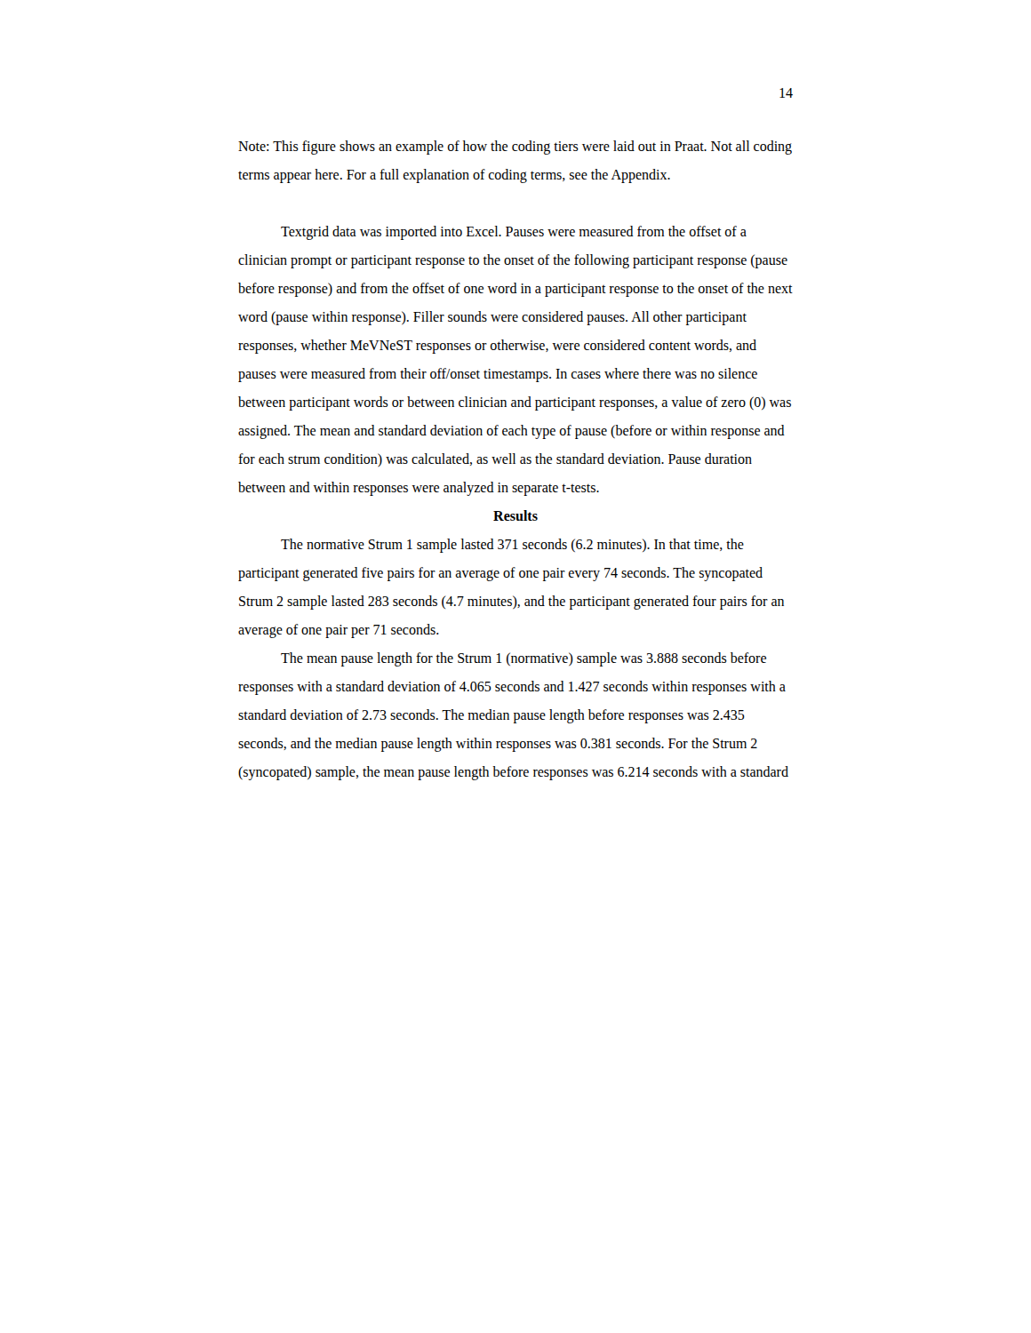14
Note: This figure shows an example of how the coding tiers were laid out in Praat. Not all coding terms appear here. For a full explanation of coding terms, see the Appendix.
Textgrid data was imported into Excel. Pauses were measured from the offset of a clinician prompt or participant response to the onset of the following participant response (pause before response) and from the offset of one word in a participant response to the onset of the next word (pause within response). Filler sounds were considered pauses. All other participant responses, whether MeVNeST responses or otherwise, were considered content words, and pauses were measured from their off/onset timestamps. In cases where there was no silence between participant words or between clinician and participant responses, a value of zero (0) was assigned. The mean and standard deviation of each type of pause (before or within response and for each strum condition) was calculated, as well as the standard deviation. Pause duration between and within responses were analyzed in separate t-tests.
Results
The normative Strum 1 sample lasted 371 seconds (6.2 minutes). In that time, the participant generated five pairs for an average of one pair every 74 seconds. The syncopated Strum 2 sample lasted 283 seconds (4.7 minutes), and the participant generated four pairs for an average of one pair per 71 seconds.
The mean pause length for the Strum 1 (normative) sample was 3.888 seconds before responses with a standard deviation of 4.065 seconds and 1.427 seconds within responses with a standard deviation of 2.73 seconds. The median pause length before responses was 2.435 seconds, and the median pause length within responses was 0.381 seconds. For the Strum 2 (syncopated) sample, the mean pause length before responses was 6.214 seconds with a standard